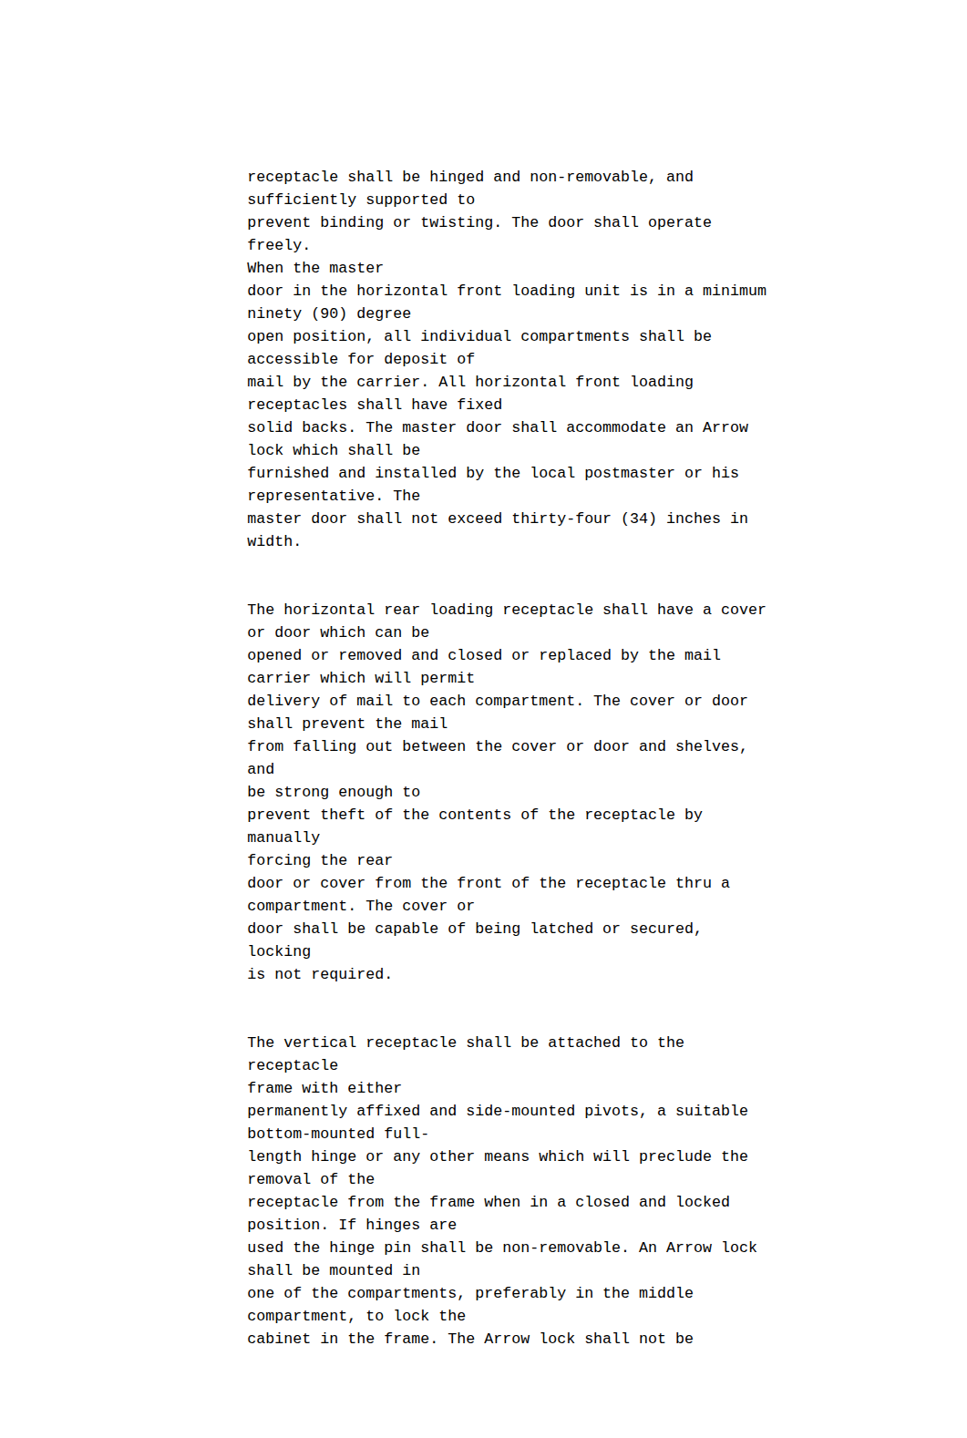receptacle shall be hinged and non-removable, and
sufficiently supported to
prevent binding or twisting. The door shall operate freely.
When the master
door in the horizontal front loading unit is in a minimum
ninety (90) degree
open position, all individual compartments shall be
accessible for deposit of
mail by the carrier. All horizontal front loading
receptacles shall have fixed
solid backs. The master door shall accommodate an Arrow
lock which shall be
furnished and installed by the local postmaster or his
representative. The
master door shall not exceed thirty-four (34) inches in
width.


The horizontal rear loading receptacle shall have a cover
or door which can be
opened or removed and closed or replaced by the mail
carrier which will permit
delivery of mail to each compartment. The cover or door
shall prevent the mail
from falling out between the cover or door and shelves, and
be strong enough to
prevent theft of the contents of the receptacle by manually
forcing the rear
door or cover from the front of the receptacle thru a
compartment. The cover or
door shall be capable of being latched or secured, locking
is not required.


The vertical receptacle shall be attached to the receptacle
frame with either
permanently affixed and side-mounted pivots, a suitable
bottom-mounted full-
length hinge or any other means which will preclude the
removal of the
receptacle from the frame when in a closed and locked
position. If hinges are
used the hinge pin shall be non-removable. An Arrow lock
shall be mounted in
one of the compartments, preferably in the middle
compartment, to lock the
cabinet in the frame. The Arrow lock shall not be